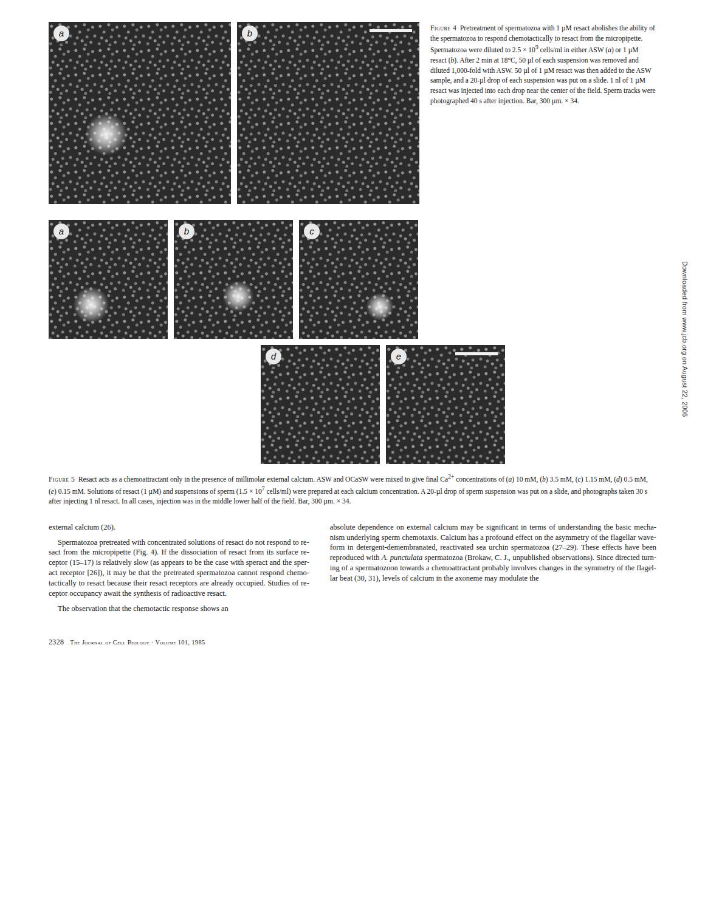Downloaded from www.jcb.org on August 22, 2006
a
b
Figure 4 Pretreatment of spermatozoa with 1 µM resact abolishes the ability of the spermatozoa to respond chemotactically to resact from the micropipette. Spermatozoa were diluted to 2.5 × 109 cells/ml in either ASW (a) or 1 µM resact (b). After 2 min at 18°C, 50 µl of each suspension was removed and diluted 1,000-fold with ASW. 50 µl of 1 µM resact was then added to the ASW sample, and a 20-µl drop of each suspension was put on a slide. 1 nl of 1 µM resact was injected into each drop near the center of the field. Sperm tracks were photographed 40 s after injection. Bar, 300 µm. × 34.
a
b
c
d
e
Figure 5 Resact acts as a chemoattractant only in the presence of millimolar external calcium. ASW and OCaSW were mixed to give final Ca2+ concentrations of (a) 10 mM, (b) 3.5 mM, (c) 1.15 mM, (d) 0.5 mM, (e) 0.15 mM. Solutions of resact (1 µM) and suspensions of sperm (1.5 × 107 cells/ml) were prepared at each calcium concentration. A 20-µl drop of sperm suspension was put on a slide, and photographs taken 30 s after injecting 1 nl resact. In all cases, injection was in the middle lower half of the field. Bar, 300 µm. × 34.
external calcium (26).
Spermatozoa pretreated with concentrated solutions of resact do not respond to resact from the micropipette (Fig. 4). If the dissociation of resact from its surface receptor (15–17) is relatively slow (as appears to be the case with speract and the speract receptor [26]), it may be that the pretreated spermatozoa cannot respond chemotactically to resact because their resact receptors are already occupied. Studies of receptor occupancy await the synthesis of radioactive resact.
The observation that the chemotactic response shows an
absolute dependence on external calcium may be significant in terms of understanding the basic mechanism underlying sperm chemotaxis. Calcium has a profound effect on the asymmetry of the flagellar waveform in detergent-demembranated, reactivated sea urchin spermatozoa (27–29). These effects have been reproduced with A. punctulata spermatozoa (Brokaw, C. J., unpublished observations). Since directed turning of a spermatozoon towards a chemoattractant probably involves changes in the symmetry of the flagellar beat (30, 31), levels of calcium in the axoneme may modulate the
2328 The Journal of Cell Biology · Volume 101, 1985